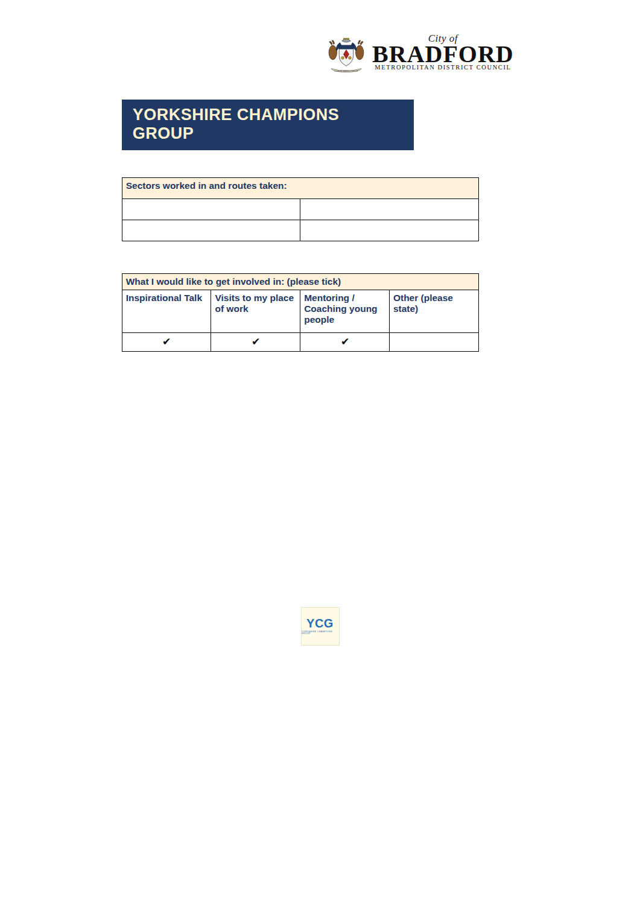LABOR OMNIA VINCIT
City of
BRADFORD
METROPOLITAN DISTRICT COUNCIL
YORKSHIRE CHAMPIONS GROUP
| Sectors worked in and routes taken: |
| What I would like to get involved in: (please tick) |
| Inspirational Talk | Visits to my place of work | Mentoring / Coaching young people | Other (please state) |
| ✔ | ✔ | ✔ | |
YCG
Yorkshire Champions Group